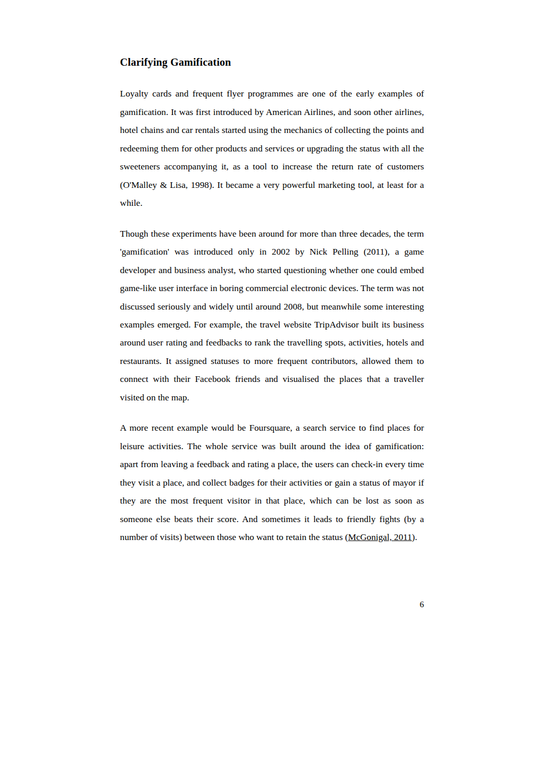Clarifying Gamification
Loyalty cards and frequent flyer programmes are one of the early examples of gamification. It was first introduced by American Airlines, and soon other airlines, hotel chains and car rentals started using the mechanics of collecting the points and redeeming them for other products and services or upgrading the status with all the sweeteners accompanying it, as a tool to increase the return rate of customers (O'Malley & Lisa, 1998). It became a very powerful marketing tool, at least for a while.
Though these experiments have been around for more than three decades, the term 'gamification' was introduced only in 2002 by Nick Pelling (2011), a game developer and business analyst, who started questioning whether one could embed game-like user interface in boring commercial electronic devices. The term was not discussed seriously and widely until around 2008, but meanwhile some interesting examples emerged. For example, the travel website TripAdvisor built its business around user rating and feedbacks to rank the travelling spots, activities, hotels and restaurants. It assigned statuses to more frequent contributors, allowed them to connect with their Facebook friends and visualised the places that a traveller visited on the map.
A more recent example would be Foursquare, a search service to find places for leisure activities. The whole service was built around the idea of gamification: apart from leaving a feedback and rating a place, the users can check-in every time they visit a place, and collect badges for their activities or gain a status of mayor if they are the most frequent visitor in that place, which can be lost as soon as someone else beats their score. And sometimes it leads to friendly fights (by a number of visits) between those who want to retain the status (McGonigal, 2011).
6